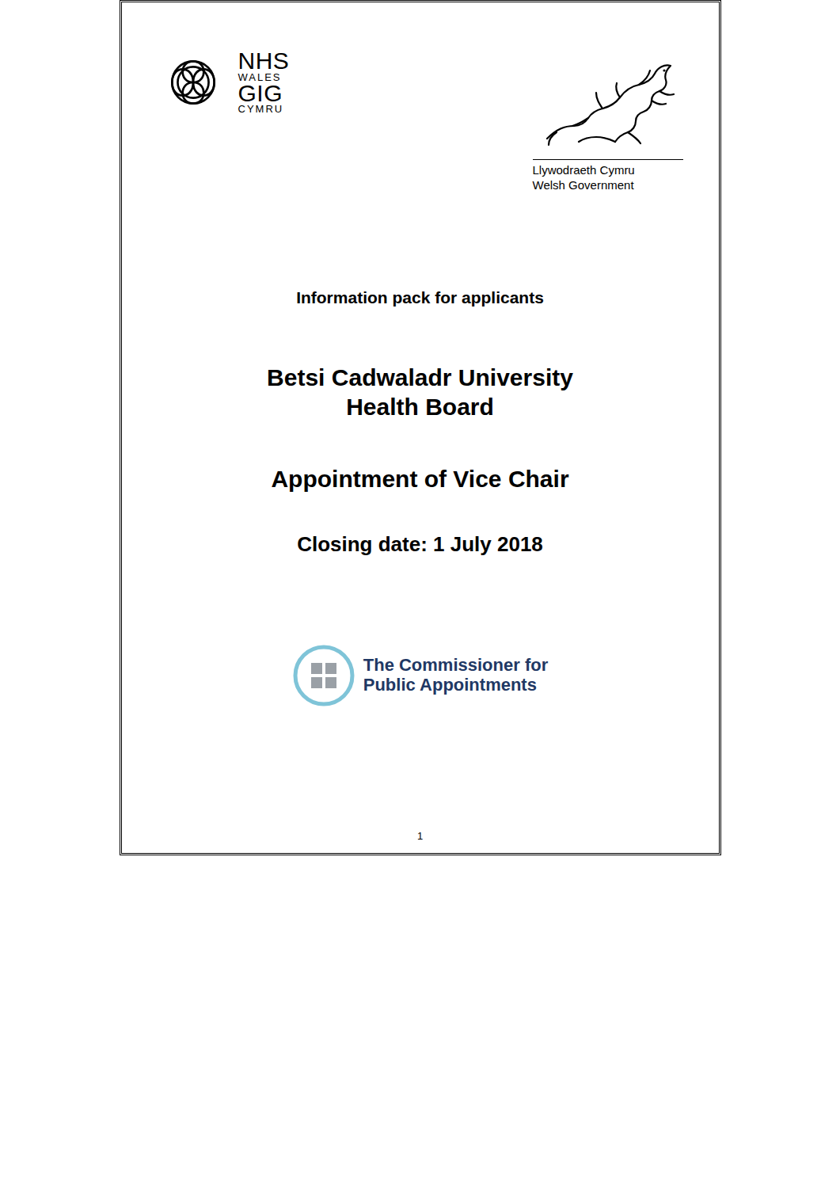NHS
WALES
GIG
CYMRU
Llywodraeth Cymru
Welsh Government
Information pack for applicants
Betsi Cadwaladr University
Health Board
Appointment of Vice Chair
Closing date: 1 July 2018
The Commissioner for
Public Appointments
1